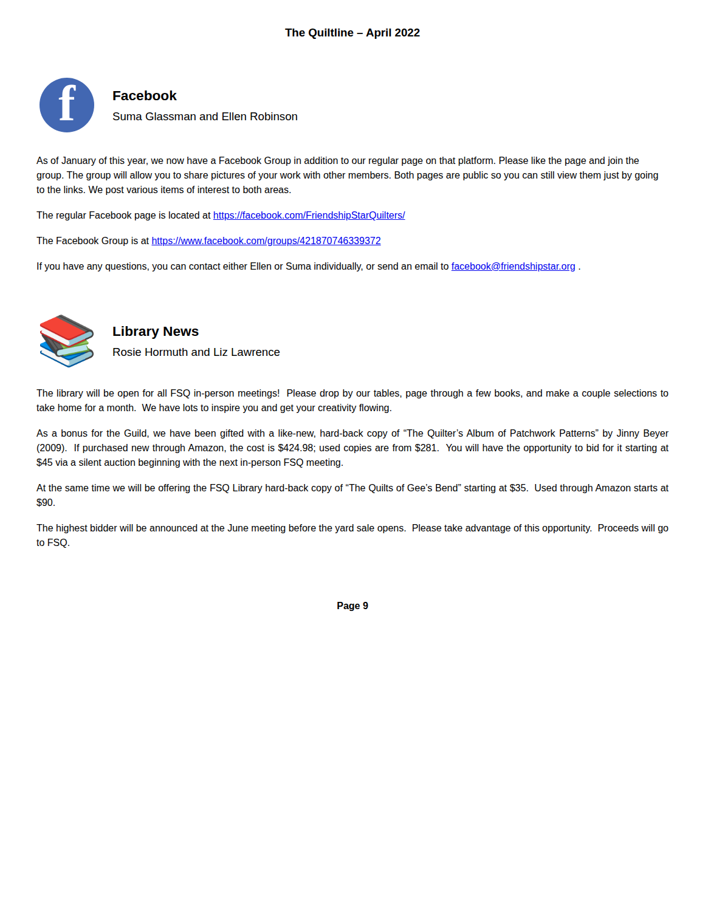The Quiltline – April 2022
f
Facebook
Suma Glassman and Ellen Robinson
As of January of this year, we now have a Facebook Group in addition to our regular page on that platform. Please like the page and join the group. The group will allow you to share pictures of your work with other members. Both pages are public so you can still view them just by going to the links. We post various items of interest to both areas.
The regular Facebook page is located at https://facebook.com/FriendshipStarQuilters/
The Facebook Group is at https://www.facebook.com/groups/421870746339372
If you have any questions, you can contact either Ellen or Suma individually, or send an email to facebook@friendshipstar.org .
📚
Library News
Rosie Hormuth and Liz Lawrence
The library will be open for all FSQ in-person meetings! Please drop by our tables, page through a few books, and make a couple selections to take home for a month. We have lots to inspire you and get your creativity flowing.
As a bonus for the Guild, we have been gifted with a like-new, hard-back copy of “The Quilter’s Album of Patchwork Patterns” by Jinny Beyer (2009). If purchased new through Amazon, the cost is $424.98; used copies are from $281. You will have the opportunity to bid for it starting at $45 via a silent auction beginning with the next in-person FSQ meeting.
At the same time we will be offering the FSQ Library hard-back copy of “The Quilts of Gee’s Bend” starting at $35. Used through Amazon starts at $90.
The highest bidder will be announced at the June meeting before the yard sale opens. Please take advantage of this opportunity. Proceeds will go to FSQ.
Page 9